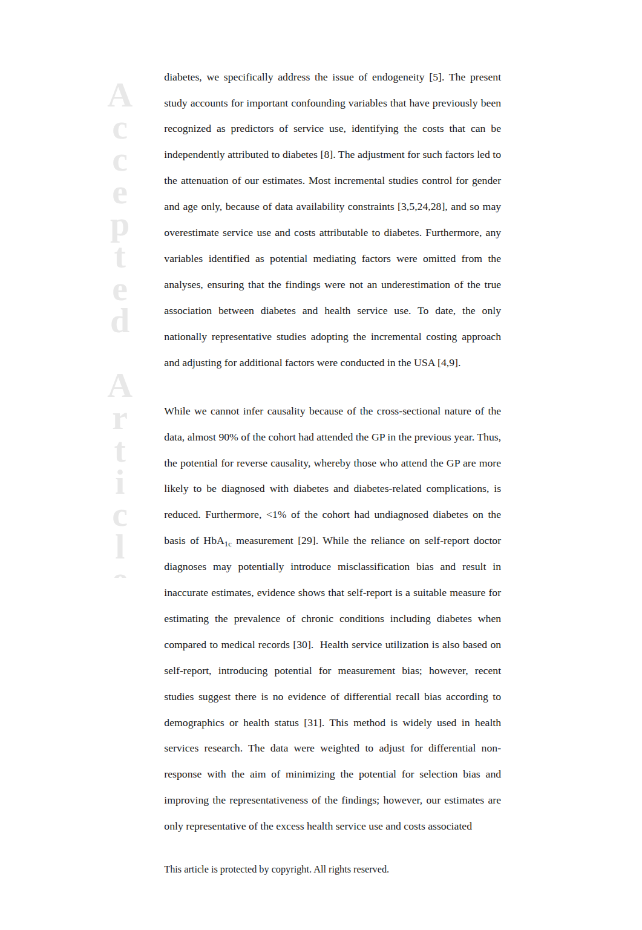A c c e p t e d A r t i c l e
diabetes, we specifically address the issue of endogeneity [5]. The present study accounts for important confounding variables that have previously been recognized as predictors of service use, identifying the costs that can be independently attributed to diabetes [8]. The adjustment for such factors led to the attenuation of our estimates. Most incremental studies control for gender and age only, because of data availability constraints [3,5,24,28], and so may overestimate service use and costs attributable to diabetes. Furthermore, any variables identified as potential mediating factors were omitted from the analyses, ensuring that the findings were not an underestimation of the true association between diabetes and health service use. To date, the only nationally representative studies adopting the incremental costing approach and adjusting for additional factors were conducted in the USA [4,9].
While we cannot infer causality because of the cross-sectional nature of the data, almost 90% of the cohort had attended the GP in the previous year. Thus, the potential for reverse causality, whereby those who attend the GP are more likely to be diagnosed with diabetes and diabetes-related complications, is reduced. Furthermore, <1% of the cohort had undiagnosed diabetes on the basis of HbA1c measurement [29]. While the reliance on self-report doctor diagnoses may potentially introduce misclassification bias and result in inaccurate estimates, evidence shows that self-report is a suitable measure for estimating the prevalence of chronic conditions including diabetes when compared to medical records [30]. Health service utilization is also based on self-report, introducing potential for measurement bias; however, recent studies suggest there is no evidence of differential recall bias according to demographics or health status [31]. This method is widely used in health services research. The data were weighted to adjust for differential non-response with the aim of minimizing the potential for selection bias and improving the representativeness of the findings; however, our estimates are only representative of the excess health service use and costs associated
This article is protected by copyright. All rights reserved.